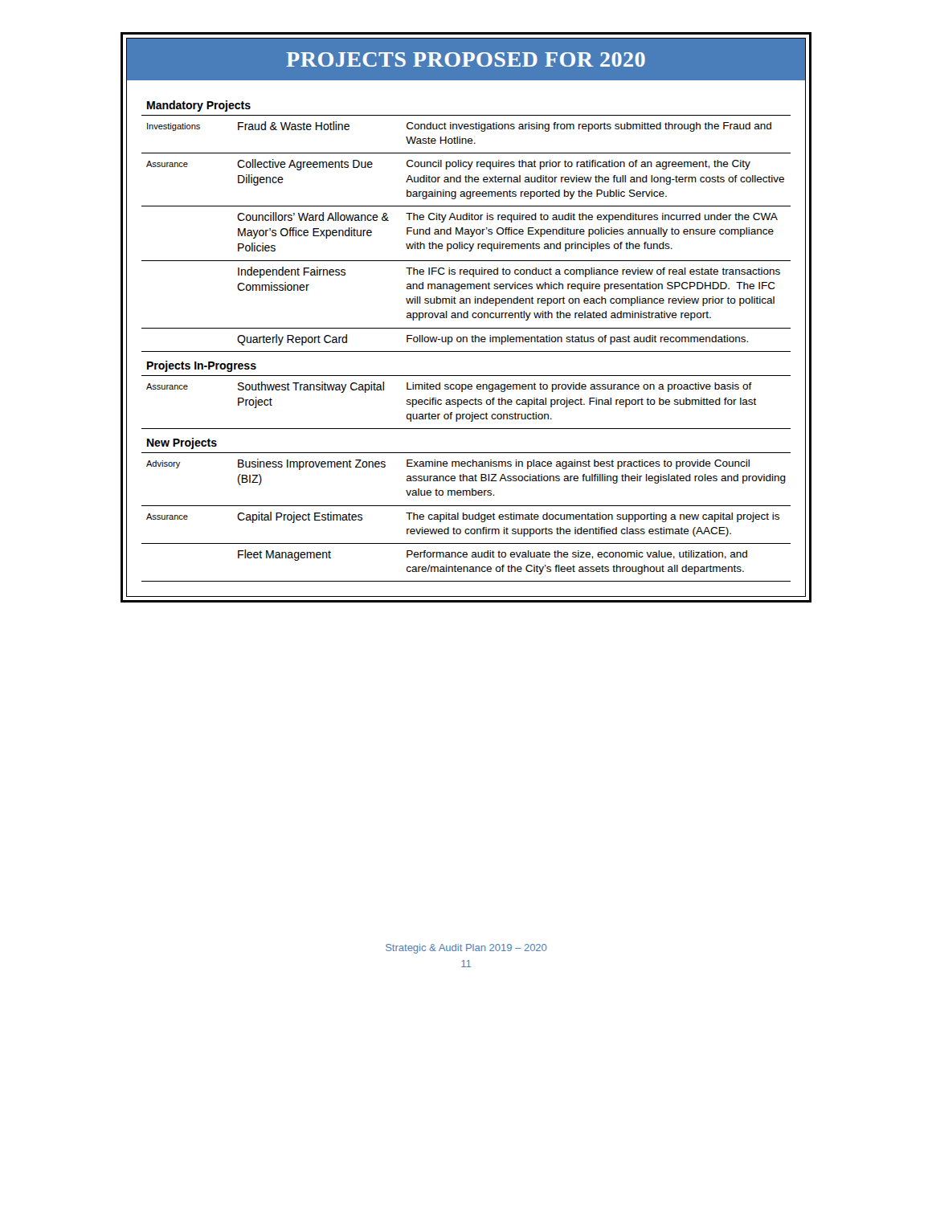PROJECTS PROPOSED FOR 2020
| Mandatory Projects |
| Investigations | Fraud & Waste Hotline | Conduct investigations arising from reports submitted through the Fraud and Waste Hotline. |
| Assurance | Collective Agreements Due Diligence | Council policy requires that prior to ratification of an agreement, the City Auditor and the external auditor review the full and long-term costs of collective bargaining agreements reported by the Public Service. |
| | Councillors’ Ward Allowance & Mayor’s Office Expenditure Policies | The City Auditor is required to audit the expenditures incurred under the CWA Fund and Mayor’s Office Expenditure policies annually to ensure compliance with the policy requirements and principles of the funds. |
| | Independent Fairness Commissioner | The IFC is required to conduct a compliance review of real estate transactions and management services which require presentation SPCPDHDD. The IFC will submit an independent report on each compliance review prior to political approval and concurrently with the related administrative report. |
| | Quarterly Report Card | Follow-up on the implementation status of past audit recommendations. |
| Projects In-Progress |
| Assurance | Southwest Transitway Capital Project | Limited scope engagement to provide assurance on a proactive basis of specific aspects of the capital project. Final report to be submitted for last quarter of project construction. |
| New Projects |
| Advisory | Business Improvement Zones (BIZ) | Examine mechanisms in place against best practices to provide Council assurance that BIZ Associations are fulfilling their legislated roles and providing value to members. |
| Assurance | Capital Project Estimates | The capital budget estimate documentation supporting a new capital project is reviewed to confirm it supports the identified class estimate (AACE). |
| | Fleet Management | Performance audit to evaluate the size, economic value, utilization, and care/maintenance of the City’s fleet assets throughout all departments. |
Strategic & Audit Plan 2019 – 2020
11